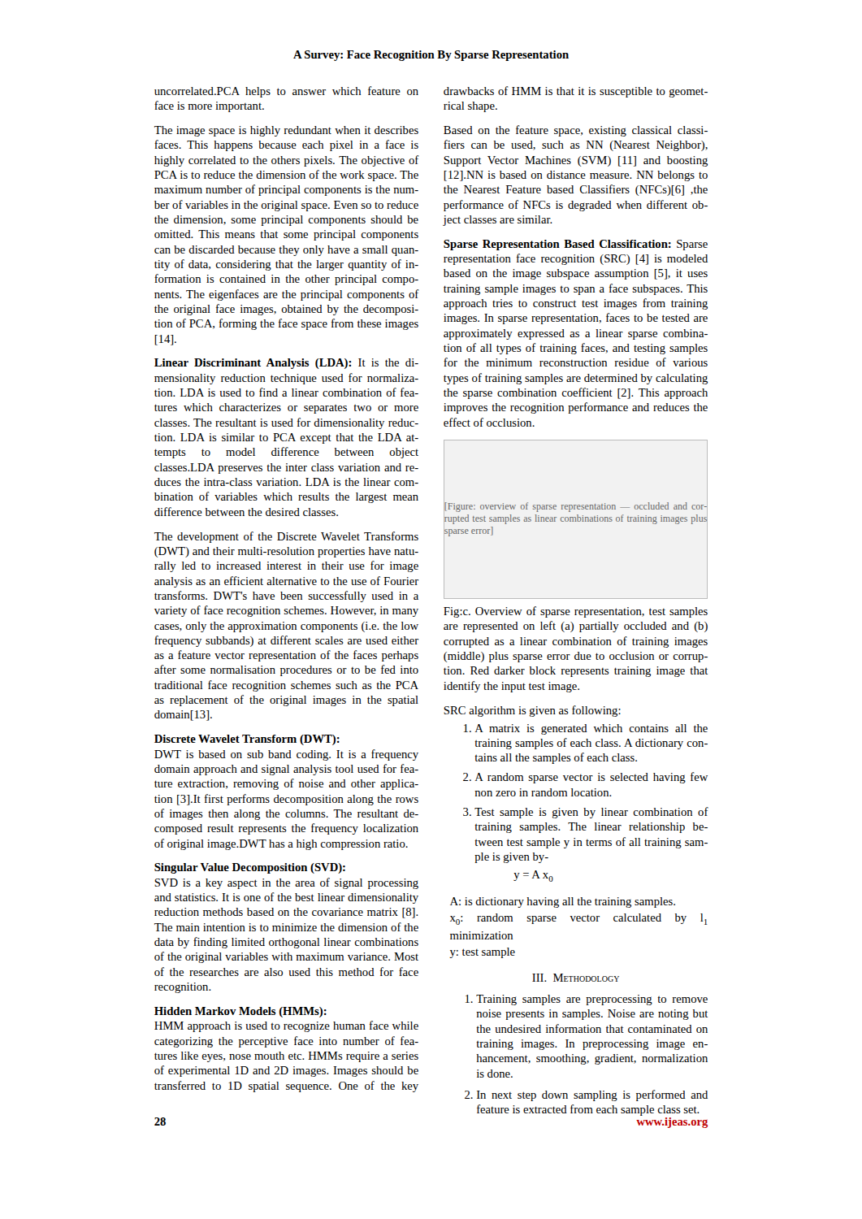A Survey: Face Recognition By Sparse Representation
uncorrelated.PCA helps to answer which feature on face is more important.
The image space is highly redundant when it describes faces. This happens because each pixel in a face is highly correlated to the others pixels. The objective of PCA is to reduce the dimension of the work space. The maximum number of principal components is the number of variables in the original space. Even so to reduce the dimension, some principal components should be omitted. This means that some principal components can be discarded because they only have a small quantity of data, considering that the larger quantity of information is contained in the other principal components. The eigenfaces are the principal components of the original face images, obtained by the decomposition of PCA, forming the face space from these images [14].
Linear Discriminant Analysis (LDA):
It is the dimensionality reduction technique used for normalization. LDA is used to find a linear combination of features which characterizes or separates two or more classes. The resultant is used for dimensionality reduction. LDA is similar to PCA except that the LDA attempts to model difference between object classes.LDA preserves the inter class variation and reduces the intra-class variation. LDA is the linear combination of variables which results the largest mean difference between the desired classes.
The development of the Discrete Wavelet Transforms (DWT) and their multi-resolution properties have naturally led to increased interest in their use for image analysis as an efficient alternative to the use of Fourier transforms. DWT's have been successfully used in a variety of face recognition schemes. However, in many cases, only the approximation components (i.e. the low frequency subbands) at different scales are used either as a feature vector representation of the faces perhaps after some normalisation procedures or to be fed into traditional face recognition schemes such as the PCA as replacement of the original images in the spatial domain[13].
Discrete Wavelet Transform (DWT):
DWT is based on sub band coding. It is a frequency domain approach and signal analysis tool used for feature extraction, removing of noise and other application [3].It first performs decomposition along the rows of images then along the columns. The resultant decomposed result represents the frequency localization of original image.DWT has a high compression ratio.
Singular Value Decomposition (SVD):
SVD is a key aspect in the area of signal processing and statistics. It is one of the best linear dimensionality reduction methods based on the covariance matrix [8]. The main intention is to minimize the dimension of the data by finding limited orthogonal linear combinations of the original variables with maximum variance. Most of the researches are also used this method for face recognition.
Hidden Markov Models (HMMs):
HMM approach is used to recognize human face while categorizing the perceptive face into number of features like eyes, nose mouth etc. HMMs require a series of experimental 1D and 2D images. Images should be transferred to 1D spatial sequence. One of the key drawbacks of HMM is that it is susceptible to geometrical shape.
Based on the feature space, existing classical classifiers can be used, such as NN (Nearest Neighbor), Support Vector Machines (SVM) [11] and boosting [12].NN is based on distance measure. NN belongs to the Nearest Feature based Classifiers (NFCs)[6] ,the performance of NFCs is degraded when different object classes are similar.
Sparse Representation Based Classification:
Sparse representation face recognition (SRC) [4] is modeled based on the image subspace assumption [5], it uses training sample images to span a face subspaces. This approach tries to construct test images from training images. In sparse representation, faces to be tested are approximately expressed as a linear sparse combination of all types of training faces, and testing samples for the minimum reconstruction residue of various types of training samples are determined by calculating the sparse combination coefficient [2]. This approach improves the recognition performance and reduces the effect of occlusion.
[Figure: overview of sparse representation — occluded and corrupted test samples as linear combinations of training images plus sparse error]
Fig:c. Overview of sparse representation, test samples are represented on left (a) partially occluded and (b) corrupted as a linear combination of training images (middle) plus sparse error due to occlusion or corruption. Red darker block represents training image that identify the input test image.
SRC algorithm is given as following:
A matrix is generated which contains all the training samples of each class. A dictionary contains all the samples of each class.
A random sparse vector is selected having few non zero in random location.
Test sample is given by linear combination of training samples. The linear relationship between test sample y in terms of all training sample is given by-
y = A x0
A: is dictionary having all the training samples.
x0: random sparse vector calculated by l1 minimization
y: test sample
III. Methodology
Training samples are preprocessing to remove noise presents in samples. Noise are noting but the undesired information that contaminated on training images. In preprocessing image enhancement, smoothing, gradient, normalization is done.
In next step down sampling is performed and feature is extracted from each sample class set.
28 www.ijeas.org